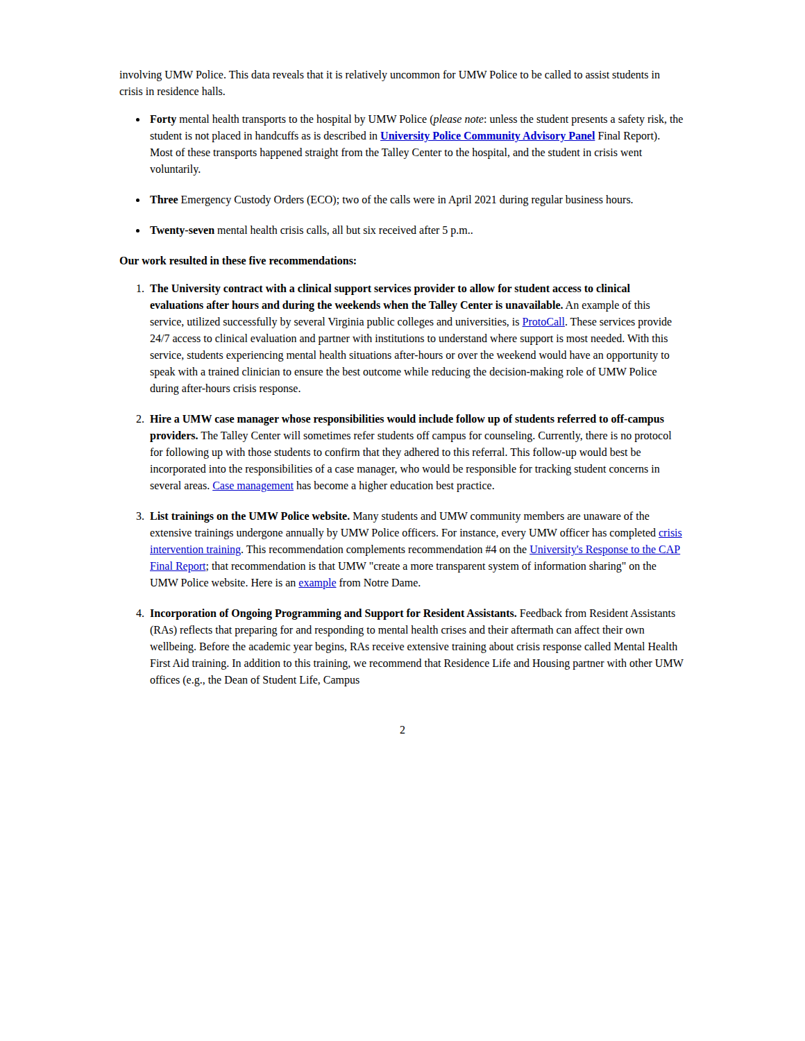involving UMW Police. This data reveals that it is relatively uncommon for UMW Police to be called to assist students in crisis in residence halls.
Forty mental health transports to the hospital by UMW Police (please note: unless the student presents a safety risk, the student is not placed in handcuffs as is described in University Police Community Advisory Panel Final Report). Most of these transports happened straight from the Talley Center to the hospital, and the student in crisis went voluntarily.
Three Emergency Custody Orders (ECO); two of the calls were in April 2021 during regular business hours.
Twenty-seven mental health crisis calls, all but six received after 5 p.m..
Our work resulted in these five recommendations:
The University contract with a clinical support services provider to allow for student access to clinical evaluations after hours and during the weekends when the Talley Center is unavailable. An example of this service, utilized successfully by several Virginia public colleges and universities, is ProtoCall. These services provide 24/7 access to clinical evaluation and partner with institutions to understand where support is most needed. With this service, students experiencing mental health situations after-hours or over the weekend would have an opportunity to speak with a trained clinician to ensure the best outcome while reducing the decision-making role of UMW Police during after-hours crisis response.
Hire a UMW case manager whose responsibilities would include follow up of students referred to off-campus providers. The Talley Center will sometimes refer students off campus for counseling. Currently, there is no protocol for following up with those students to confirm that they adhered to this referral. This follow-up would best be incorporated into the responsibilities of a case manager, who would be responsible for tracking student concerns in several areas. Case management has become a higher education best practice.
List trainings on the UMW Police website. Many students and UMW community members are unaware of the extensive trainings undergone annually by UMW Police officers. For instance, every UMW officer has completed crisis intervention training. This recommendation complements recommendation #4 on the University's Response to the CAP Final Report; that recommendation is that UMW "create a more transparent system of information sharing" on the UMW Police website. Here is an example from Notre Dame.
Incorporation of Ongoing Programming and Support for Resident Assistants. Feedback from Resident Assistants (RAs) reflects that preparing for and responding to mental health crises and their aftermath can affect their own wellbeing. Before the academic year begins, RAs receive extensive training about crisis response called Mental Health First Aid training. In addition to this training, we recommend that Residence Life and Housing partner with other UMW offices (e.g., the Dean of Student Life, Campus
2